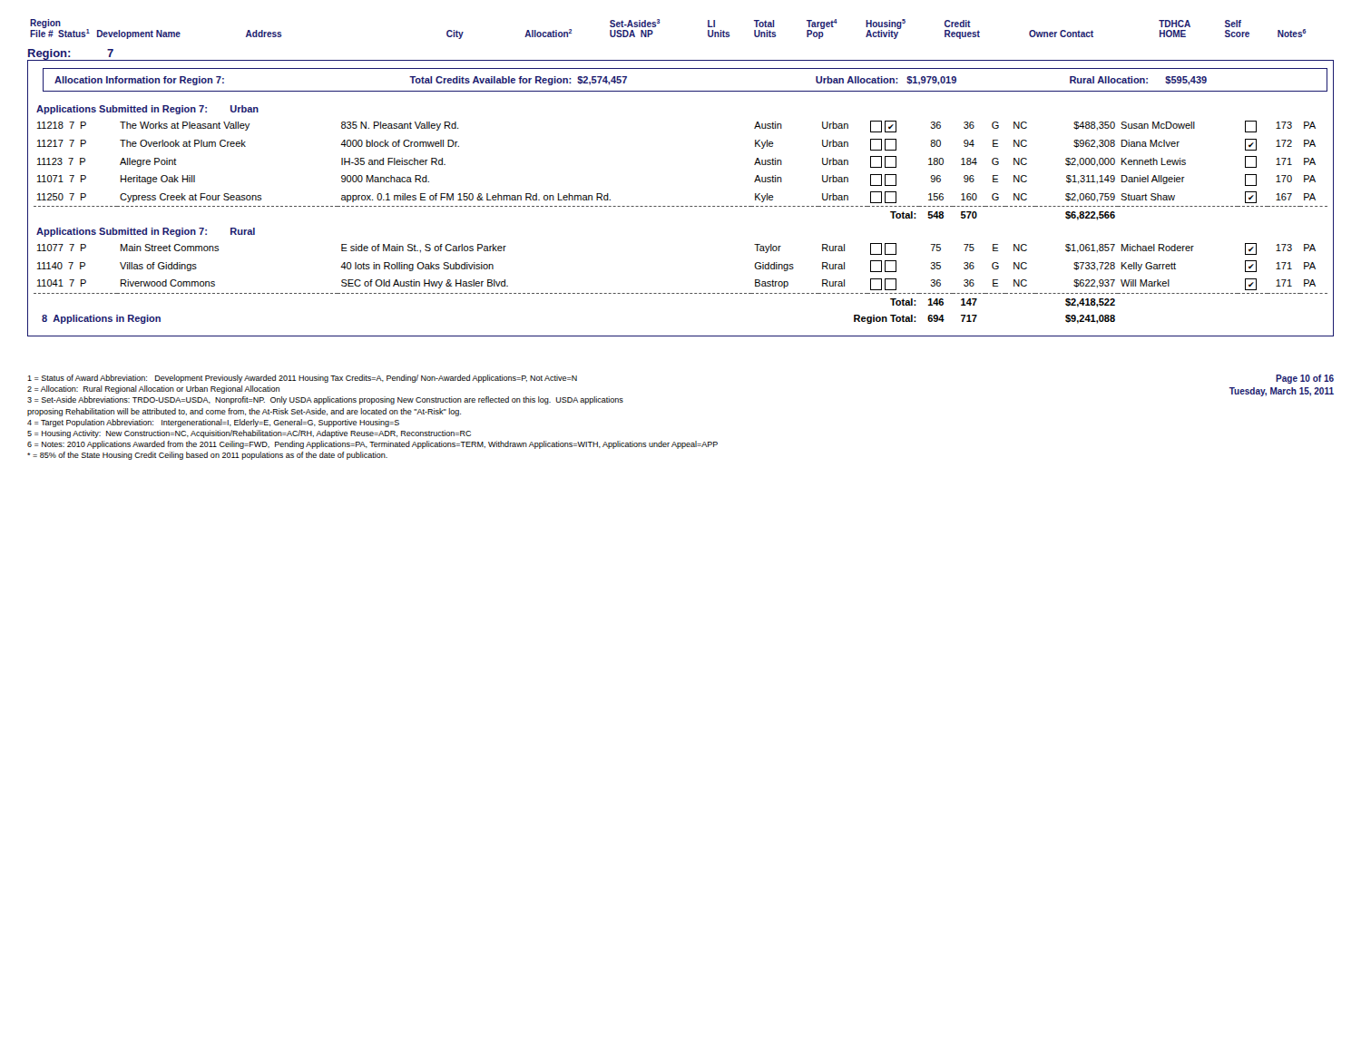| Region File # Status 1 | Development Name | Address | City | Allocation 2 | Set-Asides 3 USDA NP | LI Units | Total Units | Target 4 Pop | Housing 5 Activity | Credit Request | Owner Contact | TDHCA HOME | Self Score | Notes 6 |
| --- | --- | --- | --- | --- | --- | --- | --- | --- | --- | --- | --- | --- | --- | --- |
Region: 7
| Allocation Information for Region 7: | Total Credits Available for Region: $2,574,457 | Urban Allocation: $1,979,019 | Rural Allocation: $595,439 |
| Applications Submitted in Region 7: Urban |
| 11218 7 P | The Works at Pleasant Valley | 835 N. Pleasant Valley Rd. | Austin | Urban | | 36 | 36 | G | NC | $488,350 | Susan McDowell | | 173 | PA |
| 11217 7 P | The Overlook at Plum Creek | 4000 block of Cromwell Dr. | Kyle | Urban | | 80 | 94 | E | NC | $962,308 | Diana McIver | | 172 | PA |
| 11123 7 P | Allegre Point | IH-35 and Fleischer Rd. | Austin | Urban | | 180 | 184 | G | NC | $2,000,000 | Kenneth Lewis | | 171 | PA |
| 11071 7 P | Heritage Oak Hill | 9000 Manchaca Rd. | Austin | Urban | | 96 | 96 | E | NC | $1,311,149 | Daniel Allgeier | | 170 | PA |
| 11250 7 P | Cypress Creek at Four Seasons | approx. 0.1 miles E of FM 150 & Lehman Rd. on Lehman Rd. | Kyle | Urban | | 156 | 160 | G | NC | $2,060,759 | Stuart Shaw | | 167 | PA |
| Total: | 548 | 570 | | | $6,822,566 | | | | |
| Applications Submitted in Region 7: Rural |
| 11077 7 P | Main Street Commons | E side of Main St., S of Carlos Parker | Taylor | Rural | | 75 | 75 | E | NC | $1,061,857 | Michael Roderer | | 173 | PA |
| 11140 7 P | Villas of Giddings | 40 lots in Rolling Oaks Subdivision | Giddings | Rural | | 35 | 36 | G | NC | $733,728 | Kelly Garrett | | 171 | PA |
| 11041 7 P | Riverwood Commons | SEC of Old Austin Hwy & Hasler Blvd. | Bastrop | Rural | | 36 | 36 | E | NC | $622,937 | Will Markel | | 171 | PA |
| Total: | 146 | 147 | | | $2,418,522 | | | | |
| 8 Applications in Region | Region Total: | 694 | 717 | | | $9,241,088 | | | | |
Page 10 of 16
Tuesday, March 15, 2011
1 = Status of Award Abbreviation: Development Previously Awarded 2011 Housing Tax Credits=A, Pending/ Non-Awarded Applications=P, Not Active=N
2 = Allocation: Rural Regional Allocation or Urban Regional Allocation
3 = Set-Aside Abbreviations: TRDO-USDA=USDA, Nonprofit=NP. Only USDA applications proposing New Construction are reflected on this log. USDA applications
proposing Rehabilitation will be attributed to, and come from, the At-Risk Set-Aside, and are located on the "At-Risk" log.
4 = Target Population Abbreviation: Intergenerational=I, Elderly=E, General=G, Supportive Housing=S
5 = Housing Activity: New Construction=NC, Acquisition/Rehabilitation=AC/RH, Adaptive Reuse=ADR, Reconstruction=RC
6 = Notes: 2010 Applications Awarded from the 2011 Ceiling=FWD, Pending Applications=PA, Terminated Applications=TERM, Withdrawn Applications=WITH, Applications under Appeal=APP
* = 85% of the State Housing Credit Ceiling based on 2011 populations as of the date of publication.